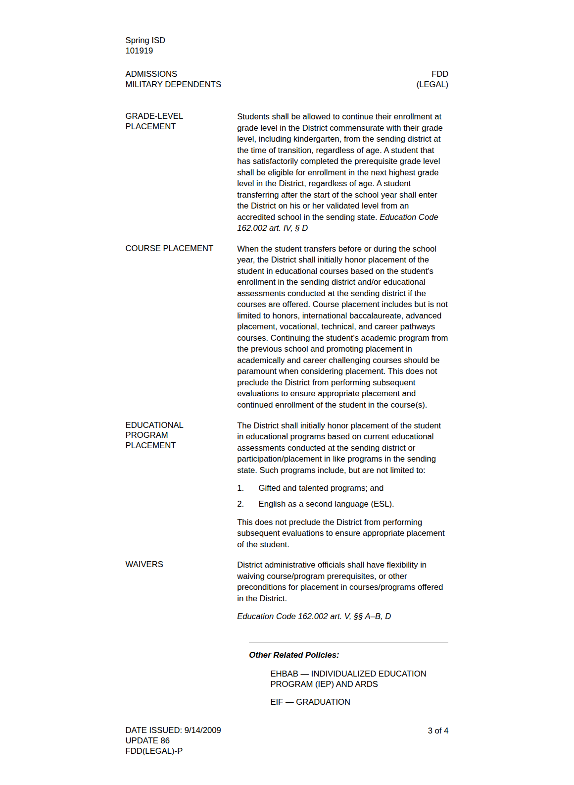Spring ISD
101919
ADMISSIONS
MILITARY DEPENDENTS
FDD
(LEGAL)
| GRADE-LEVEL PLACEMENT | Students shall be allowed to continue their enrollment at grade level in the District commensurate with their grade level, including kindergarten, from the sending district at the time of transition, regardless of age. A student that has satisfactorily completed the prerequisite grade level shall be eligible for enrollment in the next highest grade level in the District, regardless of age. A student transferring after the start of the school year shall enter the District on his or her validated level from an accredited school in the sending state. Education Code 162.002 art. IV, § D |
| COURSE PLACEMENT | When the student transfers before or during the school year, the District shall initially honor placement of the student in educational courses based on the student's enrollment in the sending district and/or educational assessments conducted at the sending district if the courses are offered. Course placement includes but is not limited to honors, international baccalaureate, advanced placement, vocational, technical, and career pathways courses. Continuing the student's academic program from the previous school and promoting placement in academically and career challenging courses should be paramount when considering placement. This does not preclude the District from performing subsequent evaluations to ensure appropriate placement and continued enrollment of the student in the course(s). |
| EDUCATIONAL PROGRAM PLACEMENT | The District shall initially honor placement of the student in educational programs based on current educational assessments conducted at the sending district or participation/placement in like programs in the sending state. Such programs include, but are not limited to: 1. Gifted and talented programs; and 2. English as a second language (ESL). This does not preclude the District from performing subsequent evaluations to ensure appropriate placement of the student. |
| WAIVERS | District administrative officials shall have flexibility in waiving course/program prerequisites, or other preconditions for placement in courses/programs offered in the District. Education Code 162.002 art. V, §§ A–B, D |
Other Related Policies:
EHBAB — INDIVIDUALIZED EDUCATION PROGRAM (IEP) AND ARDS
EIF — GRADUATION
DATE ISSUED: 9/14/2009
UPDATE 86
FDD(LEGAL)-P
3 of 4